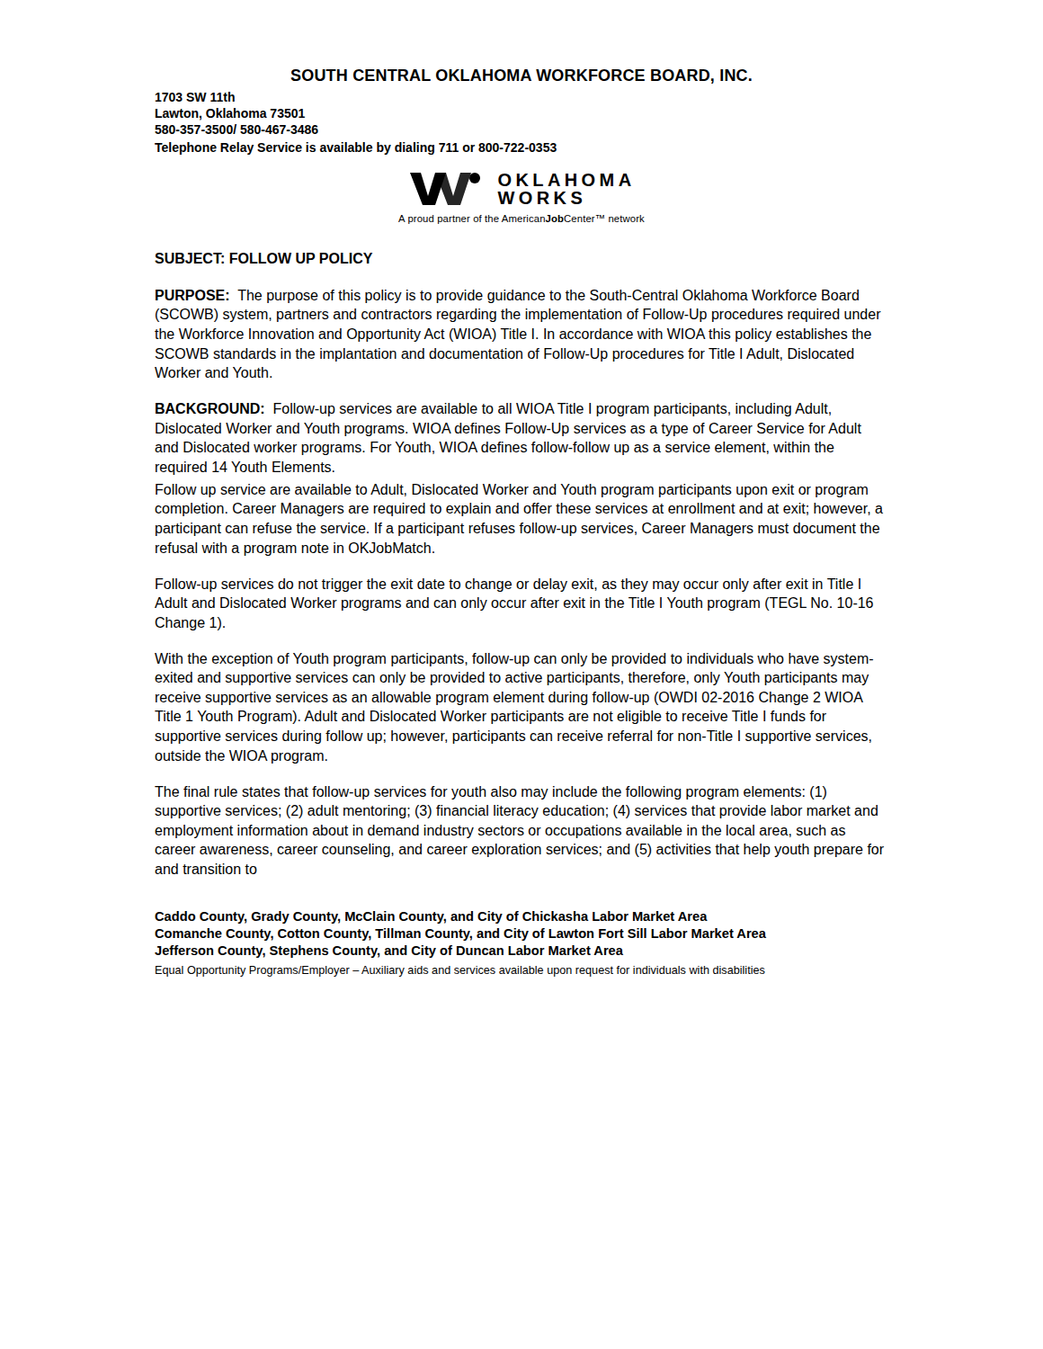SOUTH CENTRAL OKLAHOMA WORKFORCE BOARD, INC.
1703 SW 11th
Lawton, Oklahoma 73501
580-357-3500/ 580-467-3486
Telephone Relay Service is available by dialing 711 or 800-722-0353
OKLAHOMA WORKS
A proud partner of the AmericanJob Center™ network
SUBJECT: FOLLOW UP POLICY
PURPOSE: The purpose of this policy is to provide guidance to the South-Central Oklahoma Workforce Board (SCOWB) system, partners and contractors regarding the implementation of Follow-Up procedures required under the Workforce Innovation and Opportunity Act (WIOA) Title I. In accordance with WIOA this policy establishes the SCOWB standards in the implantation and documentation of Follow-Up procedures for Title I Adult, Dislocated Worker and Youth.
BACKGROUND: Follow-up services are available to all WIOA Title I program participants, including Adult, Dislocated Worker and Youth programs. WIOA defines Follow-Up services as a type of Career Service for Adult and Dislocated worker programs. For Youth, WIOA defines follow-follow up as a service element, within the required 14 Youth Elements.
Follow up service are available to Adult, Dislocated Worker and Youth program participants upon exit or program completion. Career Managers are required to explain and offer these services at enrollment and at exit; however, a participant can refuse the service. If a participant refuses follow-up services, Career Managers must document the refusal with a program note in OKJobMatch.
Follow-up services do not trigger the exit date to change or delay exit, as they may occur only after exit in Title I Adult and Dislocated Worker programs and can only occur after exit in the Title I Youth program (TEGL No. 10-16 Change 1).
With the exception of Youth program participants, follow-up can only be provided to individuals who have system-exited and supportive services can only be provided to active participants, therefore, only Youth participants may receive supportive services as an allowable program element during follow-up (OWDI 02-2016 Change 2 WIOA Title 1 Youth Program). Adult and Dislocated Worker participants are not eligible to receive Title I funds for supportive services during follow up; however, participants can receive referral for non-Title I supportive services, outside the WIOA program.
The final rule states that follow-up services for youth also may include the following program elements: (1) supportive services; (2) adult mentoring; (3) financial literacy education; (4) services that provide labor market and employment information about in demand industry sectors or occupations available in the local area, such as career awareness, career counseling, and career exploration services; and (5) activities that help youth prepare for and transition to
Caddo County, Grady County, McClain County, and City of Chickasha Labor Market Area
Comanche County, Cotton County, Tillman County, and City of Lawton Fort Sill Labor Market Area
Jefferson County, Stephens County, and City of Duncan Labor Market Area
Equal Opportunity Programs/Employer – Auxiliary aids and services available upon request for individuals with disabilities